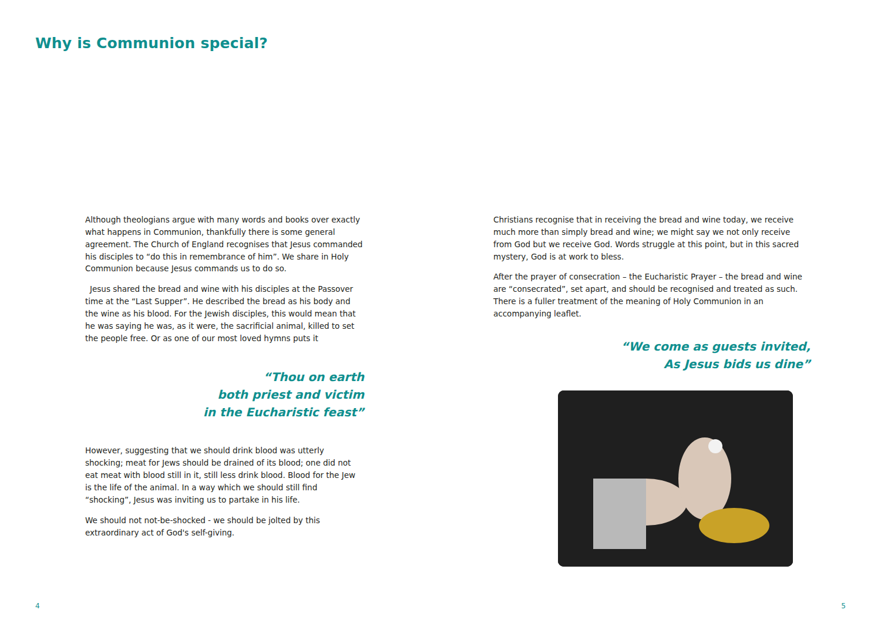Why is Communion special?
Although theologians argue with many words and books over exactly what happens in Communion, thankfully there is some general agreement. The Church of England recognises that Jesus commanded his disciples to “do this in remembrance of him”. We share in Holy Communion because Jesus commands us to do so.
Jesus shared the bread and wine with his disciples at the Passover time at the “Last Supper”. He described the bread as his body and the wine as his blood. For the Jewish disciples, this would mean that he was saying he was, as it were, the sacrificial animal, killed to set the people free. Or as one of our most loved hymns puts it
“Thou on earth
both priest and victim
in the Eucharistic feast”
However, suggesting that we should drink blood was utterly shocking; meat for Jews should be drained of its blood; one did not eat meat with blood still in it, still less drink blood. Blood for the Jew is the life of the animal. In a way which we should still find “shocking”, Jesus was inviting us to partake in his life.
We should not not-be-shocked - we should be jolted by this extraordinary act of God's self-giving.
Christians recognise that in receiving the bread and wine today, we receive much more than simply bread and wine; we might say we not only receive from God but we receive God. Words struggle at this point, but in this sacred mystery, God is at work to bless.
After the prayer of consecration – the Eucharistic Prayer – the bread and wine are “consecrated”, set apart, and should be recognised and treated as such. There is a fuller treatment of the meaning of Holy Communion in an accompanying leaflet.
“We come as guests invited,
As Jesus bids us dine”
4
5